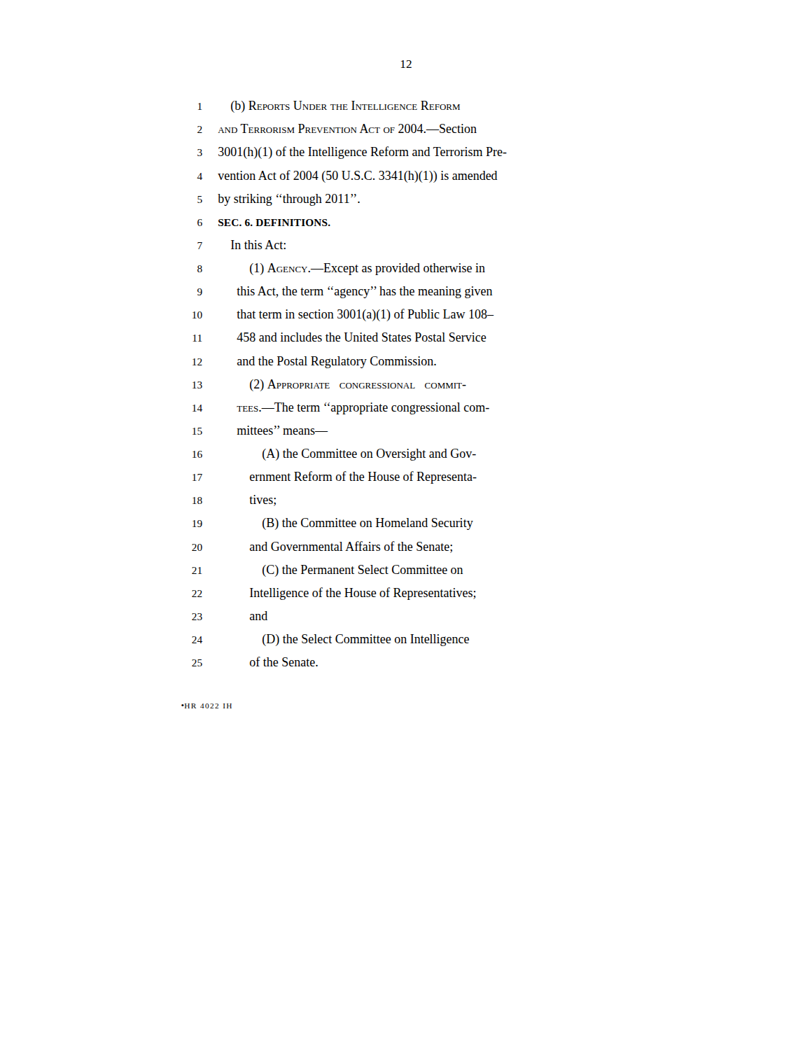12
(b) Reports Under the Intelligence Reform
and Terrorism Prevention Act of 2004.—Section
3001(h)(1) of the Intelligence Reform and Terrorism Pre-
vention Act of 2004 (50 U.S.C. 3341(h)(1)) is amended
by striking ‘‘through 2011’’.
SEC. 6. DEFINITIONS.
In this Act:
(1) Agency.—Except as provided otherwise in
this Act, the term ‘‘agency’’ has the meaning given
that term in section 3001(a)(1) of Public Law 108–
458 and includes the United States Postal Service
and the Postal Regulatory Commission.
(2) Appropriate congressional commit-
tees.—The term ‘‘appropriate congressional com-
mittees’’ means—
(A) the Committee on Oversight and Gov-
ernment Reform of the House of Representa-
tives;
(B) the Committee on Homeland Security
and Governmental Affairs of the Senate;
(C) the Permanent Select Committee on
Intelligence of the House of Representatives;
and
(D) the Select Committee on Intelligence
of the Senate.
•HR 4022 IH